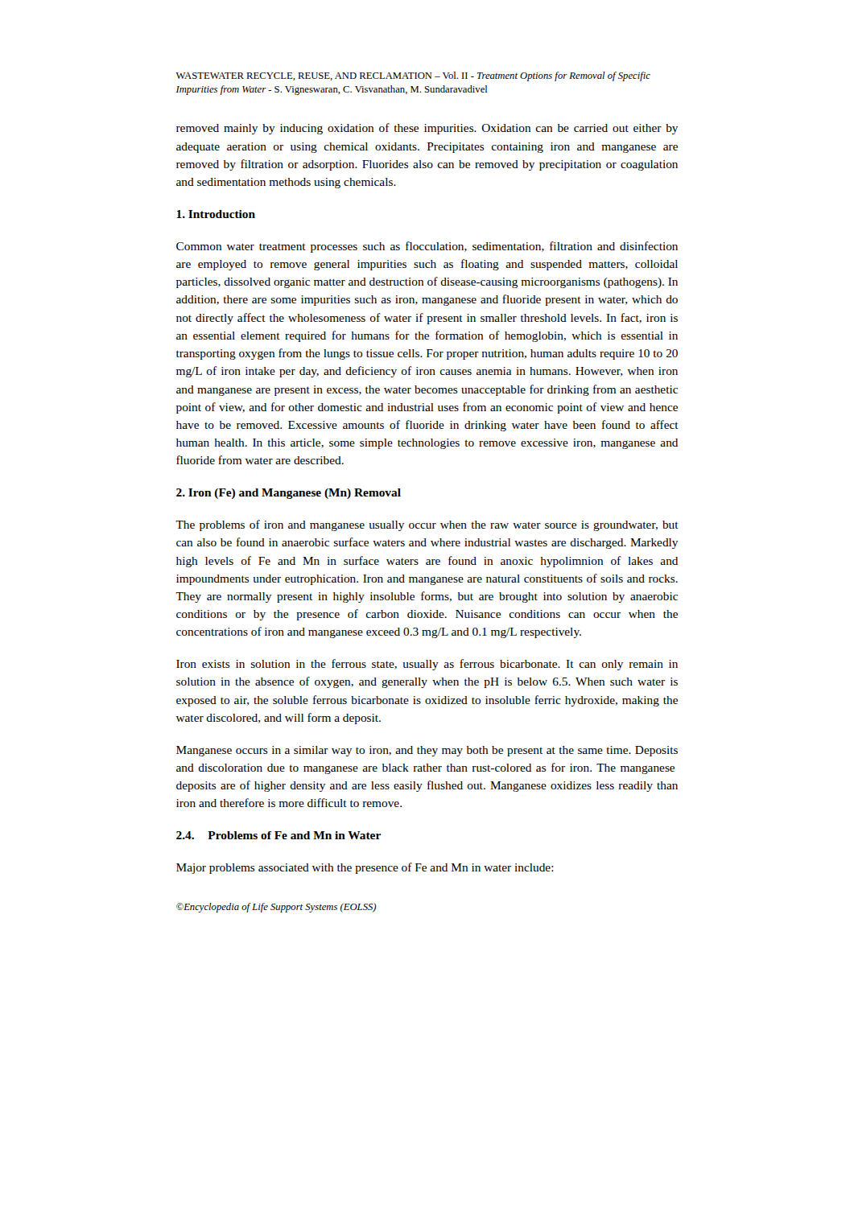WASTEWATER RECYCLE, REUSE, AND RECLAMATION – Vol. II - Treatment Options for Removal of Specific Impurities from Water - S. Vigneswaran, C. Visvanathan, M. Sundaravadivel
removed mainly by inducing oxidation of these impurities. Oxidation can be carried out either by adequate aeration or using chemical oxidants. Precipitates containing iron and manganese are removed by filtration or adsorption. Fluorides also can be removed by precipitation or coagulation and sedimentation methods using chemicals.
1. Introduction
Common water treatment processes such as flocculation, sedimentation, filtration and disinfection are employed to remove general impurities such as floating and suspended matters, colloidal particles, dissolved organic matter and destruction of disease-causing microorganisms (pathogens). In addition, there are some impurities such as iron, manganese and fluoride present in water, which do not directly affect the wholesomeness of water if present in smaller threshold levels. In fact, iron is an essential element required for humans for the formation of hemoglobin, which is essential in transporting oxygen from the lungs to tissue cells. For proper nutrition, human adults require 10 to 20 mg/L of iron intake per day, and deficiency of iron causes anemia in humans. However, when iron and manganese are present in excess, the water becomes unacceptable for drinking from an aesthetic point of view, and for other domestic and industrial uses from an economic point of view and hence have to be removed. Excessive amounts of fluoride in drinking water have been found to affect human health. In this article, some simple technologies to remove excessive iron, manganese and fluoride from water are described.
2. Iron (Fe) and Manganese (Mn) Removal
The problems of iron and manganese usually occur when the raw water source is groundwater, but can also be found in anaerobic surface waters and where industrial wastes are discharged. Markedly high levels of Fe and Mn in surface waters are found in anoxic hypolimnion of lakes and impoundments under eutrophication. Iron and manganese are natural constituents of soils and rocks. They are normally present in highly insoluble forms, but are brought into solution by anaerobic conditions or by the presence of carbon dioxide. Nuisance conditions can occur when the concentrations of iron and manganese exceed 0.3 mg/L and 0.1 mg/L respectively.
Iron exists in solution in the ferrous state, usually as ferrous bicarbonate. It can only remain in solution in the absence of oxygen, and generally when the pH is below 6.5. When such water is exposed to air, the soluble ferrous bicarbonate is oxidized to insoluble ferric hydroxide, making the water discolored, and will form a deposit.
Manganese occurs in a similar way to iron, and they may both be present at the same time. Deposits and discoloration due to manganese are black rather than rust-colored as for iron. The manganese deposits are of higher density and are less easily flushed out. Manganese oxidizes less readily than iron and therefore is more difficult to remove.
2.4. Problems of Fe and Mn in Water
Major problems associated with the presence of Fe and Mn in water include:
©Encyclopedia of Life Support Systems (EOLSS)